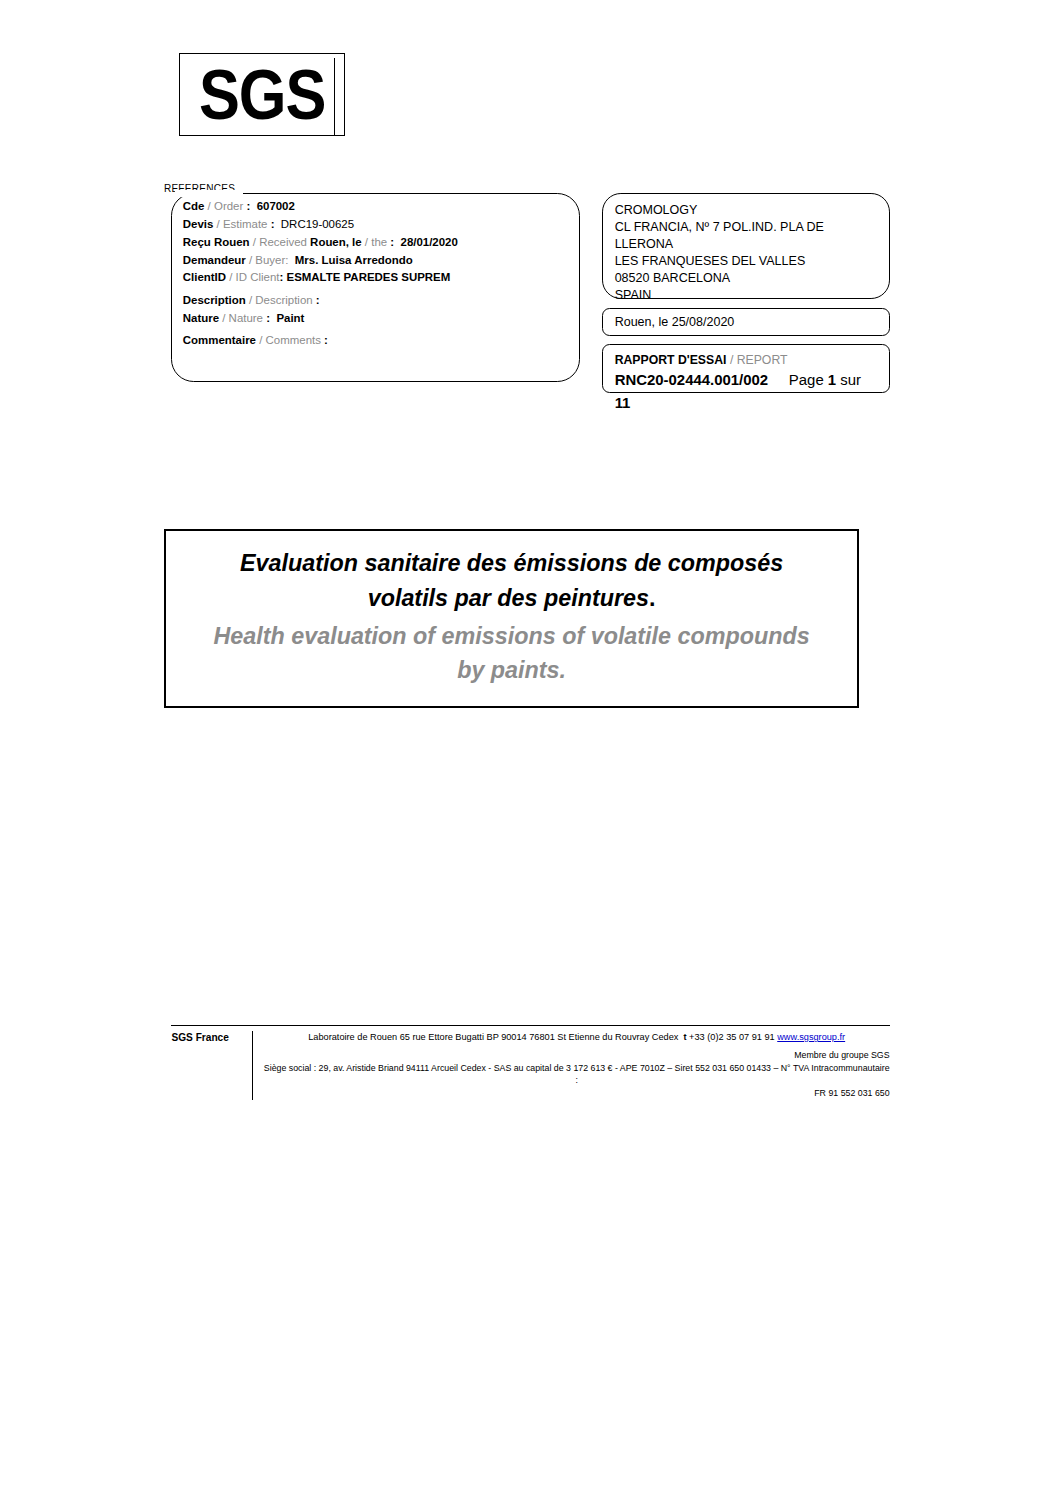SGS
REFERENCES
Cde / Order : 607002
Devis / Estimate : DRC19-00625
Reçu Rouen / Received Rouen, le / the : 28/01/2020
Demandeur / Buyer: Mrs. Luisa Arredondo
ClientID / ID Client: ESMALTE PAREDES SUPREM
Description / Description :
Nature / Nature : Paint
Commentaire / Comments :
CROMOLOGY
CL FRANCIA, Nº 7 POL.IND. PLA DE
LLERONA
LES FRANQUESES DEL VALLES
08520 BARCELONA
SPAIN
Rouen, le 25/08/2020
RAPPORT D'ESSAI / REPORT
RNC20-02444.001/002 Page 1 sur 11
Evaluation sanitaire des émissions de composés
volatils par des peintures.
Health evaluation of emissions of volatile compounds
by paints.
SGS France
Laboratoire de Rouen 65 rue Ettore Bugatti BP 90014 76801 St Etienne du Rouvray Cedex t +33 (0)2 35 07 91 91 www.sgsgroup.fr
Membre du groupe SGS
Siège social : 29, av. Aristide Briand 94111 Arcueil Cedex - SAS au capital de 3 172 613 € - APE 7010Z – Siret 552 031 650 01433 – N° TVA Intracommunautaire :
FR 91 552 031 650